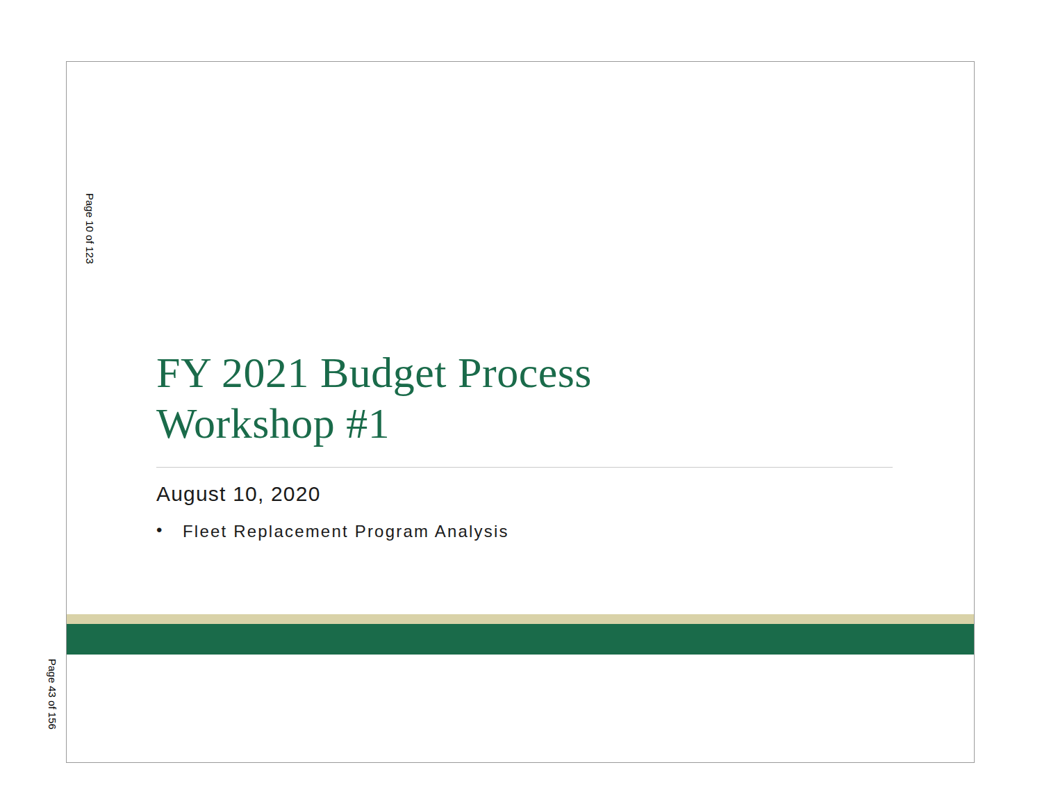Page 10 of 123
Page 43 of 156
FY 2021 Budget Process
Workshop #1
August 10, 2020
Fleet Replacement Program Analysis